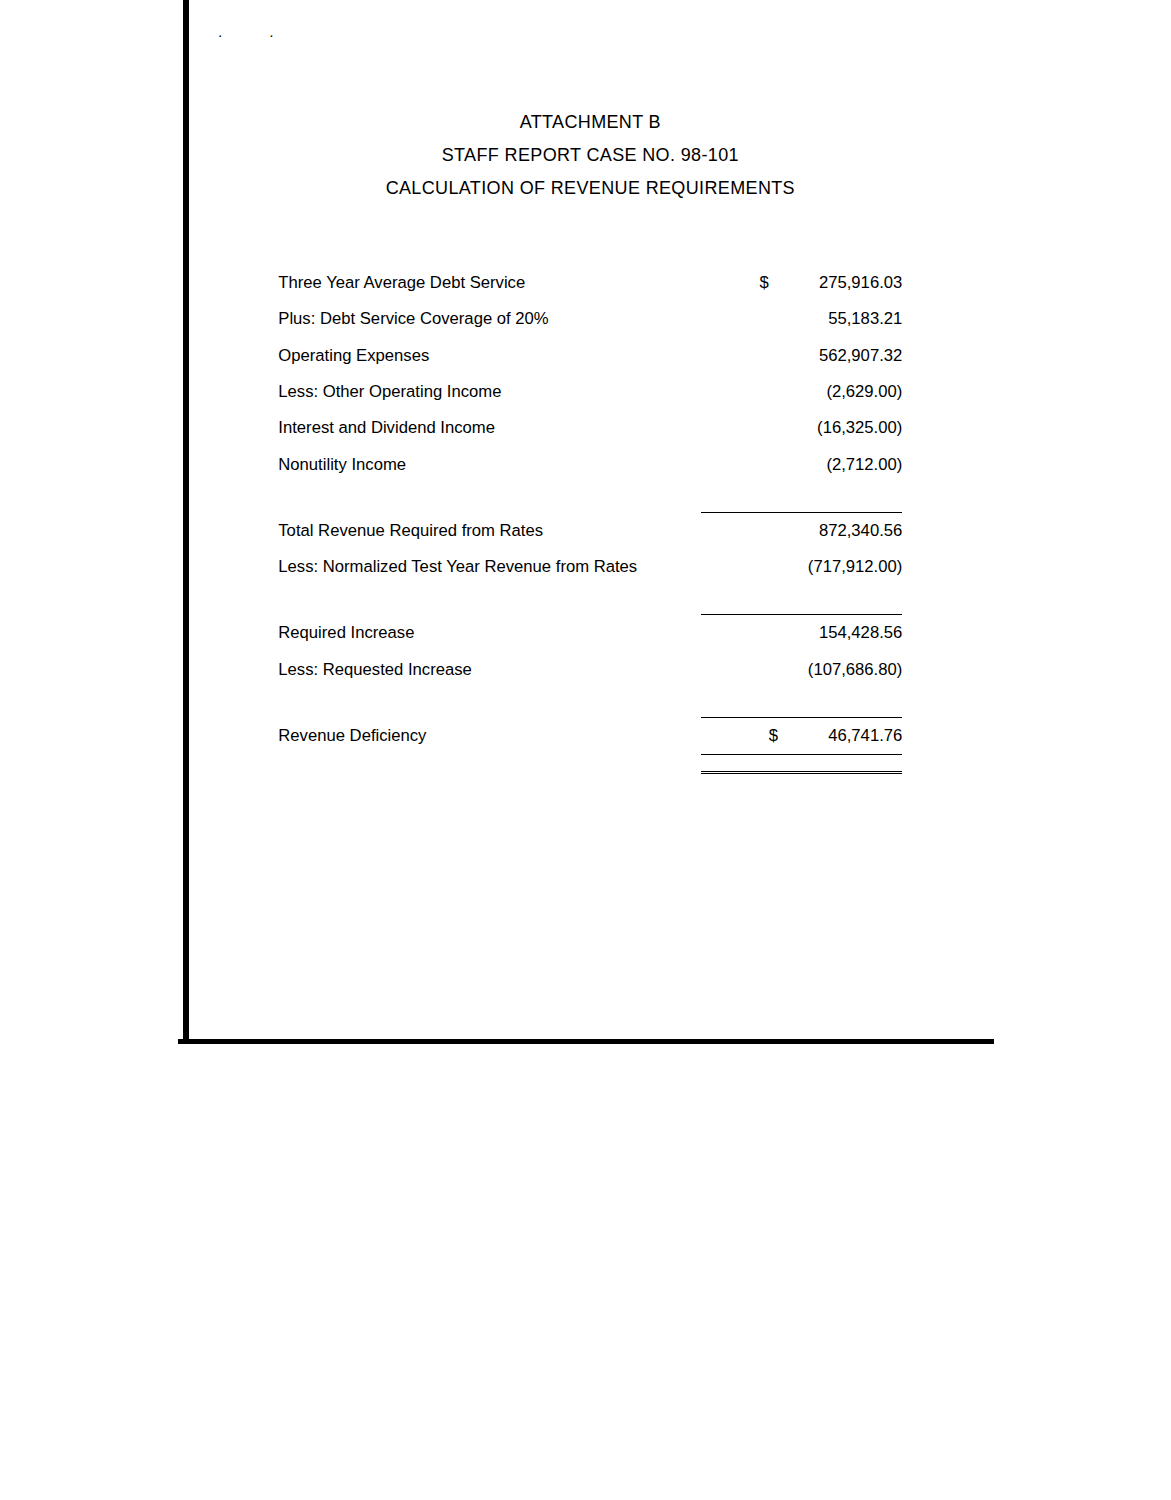· ·
ATTACHMENT B
STAFF REPORT CASE NO. 98-101
CALCULATION OF REVENUE REQUIREMENTS
| Three Year Average Debt Service | $ 275,916.03 |
| Plus: Debt Service Coverage of 20% | 55,183.21 |
| Operating Expenses | 562,907.32 |
| Less: Other Operating Income | (2,629.00) |
| Interest and Dividend Income | (16,325.00) |
| Nonutility Income | (2,712.00) |
| Total Revenue Required from Rates | 872,340.56 |
| Less: Normalized Test Year Revenue from Rates | (717,912.00) |
| Required Increase | 154,428.56 |
| Less: Requested Increase | (107,686.80) |
| Revenue Deficiency | $ 46,741.76 |